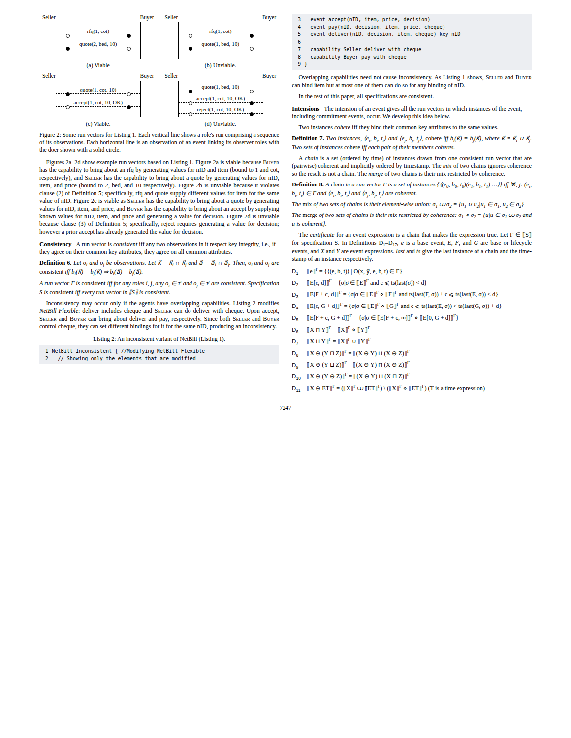Seller Buyer
rfq(1, cot)
quote(2, bed, 10)
(a) Viable
Seller Buyer
rfq(1, cot)
quote(1, bed, 10)
(b) Unviable.
Seller Buyer
quote(1, cot, 10)
accept(1, cot, 10, OK)
(c) Viable.
Seller Buyer
quote(1, bed, 10)
accept(1, cot, 10, OK)
reject(1, cot, 10, OK)
(d) Unviable.
Figure 2: Some run vectors for Listing 1. Each vertical line shows a role's run comprising a sequence of its observations. Each horizontal line is an observation of an event linking its observer roles with the doer shown with a solid circle.
Figures 2a–2d show example run vectors based on Listing 1. Figure 2a is viable because Buyer has the capability to bring about an rfq by generating values for nID and item (bound to 1 and cot, respectively), and Seller has the capability to bring about a quote by generating values for nID, item, and price (bound to 2, bed, and 10 respectively). Figure 2b is unviable because it violates clause (2) of Definition 5; specifically, rfq and quote supply different values for item for the same value of nID. Figure 2c is viable as Seller has the capability to bring about a quote by generating values for nID, item, and price, and Buyer has the capability to bring about an accept by supplying known values for nID, item, and price and generating a value for decision. Figure 2d is unviable because clause (3) of Definition 5; specifically, reject requires generating a value for decision; however a prior accept has already generated the value for decision.
Consistency
A run vector is consistent iff any two observations in it respect key integrity, i.e., if they agree on their common key attributes, they agree on all common attributes.
Definition 6. Let oi and oj be observations. Let κ⃗ = κ⃗i ∩ κ⃗j and a⃗ = a⃗i ∩ a⃗j. Then, oi and oj are consistent iff bi(κ⃗) = bj(κ⃗) ⇒ bi(a⃗) = bj(a⃗).
A run vector Γ is consistent iff for any roles i, j, any oi ∈ τi and oj ∈ τj are consistent. Specification S is consistent iff every run vector in ⟦S⟧ is consistent.
Inconsistency may occur only if the agents have overlapping capabilities. Listing 2 modifies NetBill-Flexible: deliver includes cheque and Seller can do deliver with cheque. Upon accept, Seller and Buyer can bring about deliver and pay, respectively. Since both Seller and Buyer control cheque, they can set different bindings for it for the same nID, producing an inconsistency.
Listing 2: An inconsistent variant of NetBill (Listing 1).
1 NetBill−Inconsistent { //Modifying NetBill−Flexible 2 // Showing only the elements that are modified
3 event accept(nID, item, price, decision) 4 event pay(nID, decision, item, price, cheque) 5 event deliver(nID, decision, item, cheque) key nID 6 7 capability Seller deliver with cheque 8 capability Buyer pay with cheque 9}
Overlapping capabilities need not cause inconsistency. As Listing 1 shows, Seller and Buyer can bind item but at most one of them can do so for any binding of nID.
In the rest of this paper, all specifications are consistent.
Intensions
The intension of an event gives all the run vectors in which instances of the event, including commitment events, occur. We develop this idea below.
Two instances cohere iff they bind their common key attributes to the same values.
Definition 7. Two instances, ⟨ei, bi, ti⟩ and ⟨ej, bj, tj⟩, cohere iff bi(κ⃗) = bj(κ⃗), where κ⃗ = κ⃗i ∪ κ⃗j. Two sets of instances cohere iff each pair of their members coheres.
A chain is a set (ordered by time) of instances drawn from one consistent run vector that are (pairwise) coherent and implicitly ordered by timestamp. The mix of two chains ignores coherence so the result is not a chain. The merge of two chains is their mix restricted by coherence.
Definition 8. A chain in a run vector Γ is a set of instances {⟨(e0, b0, t0)(e1, b1, t1) …⟩} iff ∀i, j: (ei, bi, ti) ∈ Γ and ⟨ei, bi, ti⟩ and ⟨ej, bj, tj⟩ are coherent.
The mix of two sets of chains is their element-wise union: σ1 ⩊ σ2 = {u1 ∪ u2|u1 ∈ σ1, u2 ∈ σ2}
The merge of two sets of chains is their mix restricted by coherence: σ1 ⋄ σ2 = {u|u ∈ σ1 ⩊ σ2 and u is coherent}.
The certificate for an event expression is a chain that makes the expression true. Let Γ ∈ ⟦S⟧ for specification S. In Definitions D1–D17, e is a base event, E, F, and G are base or lifecycle events, and X and Y are event expressions. last and ts give the last instance of a chain and the timestamp of an instance respectively.
D1⟦e⟧Γ = {⟨(e, b, t)⟩ | O(x, y⃗, e, b, t) ∈ Γ}
D2⟦E[c, d]⟧Γ = {σ|σ ∈ ⟦E⟧Γ and c ⩽ ts(last(σ)) < d}
D3⟦E[F + c, d]⟧Γ = {σ|σ ∈ ⟦E⟧Γ ⋄ ⟦F⟧Γ and ts(last(F, σ)) + c ⩽ ts(last(E, σ)) < d}
D4⟦E[c, G + d]⟧Γ = {σ|σ ∈ ⟦E⟧Γ ⋄ ⟦G⟧Γ and c ⩽ ts(last(E, σ)) < ts(last(G, σ)) + d}
D5⟦E[F + c, G + d]⟧Γ = {σ|σ ∈ ⟦E[F + c, ∞]⟧Γ ⋄ ⟦E[0, G + d]⟧Γ}
D6⟦X ⊓ Y⟧Γ = ⟦X⟧Γ ⋄ ⟦Y⟧Γ
D7⟦X ⊔ Y⟧Γ = ⟦X⟧Γ ∪ ⟦Y⟧Γ
D8⟦X ⊖ (Y ⊓ Z)⟧Γ = ⟦(X ⊖ Y) ⊔ (X ⊖ Z)⟧Γ
D9⟦X ⊖ (Y ⊔ Z)⟧Γ = ⟦(X ⊖ Y) ⊓ (X ⊖ Z)⟧Γ
D10⟦X ⊖ (Y ⊖ Z)⟧Γ = ⟦(X ⊖ Y) ⊔ (X ⊓ Z)⟧Γ
D11⟦X ⊖ ET⟧Γ = (⟦X⟧Γ ⩊ ⟦ET⟧Γ) \ (⟦X⟧Γ ⋄ ⟦ET⟧Γ) (T is a time expression)
7247